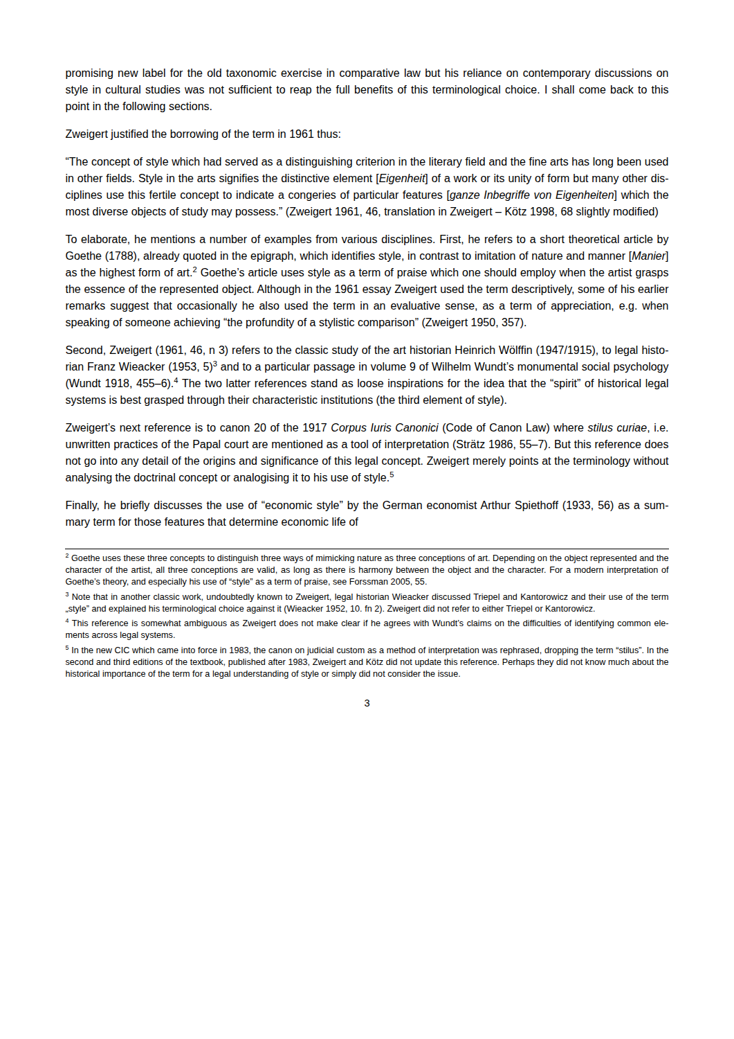promising new label for the old taxonomic exercise in comparative law but his reliance on contemporary discussions on style in cultural studies was not sufficient to reap the full benefits of this terminological choice. I shall come back to this point in the following sections.
Zweigert justified the borrowing of the term in 1961 thus:
“The concept of style which had served as a distinguishing criterion in the literary field and the fine arts has long been used in other fields. Style in the arts signifies the distinctive element [Eigenheit] of a work or its unity of form but many other disciplines use this fertile concept to indicate a congeries of particular features [ganze Inbegriffe von Eigenheiten] which the most diverse objects of study may possess.” (Zweigert 1961, 46, translation in Zweigert – Kötz 1998, 68 slightly modified)
To elaborate, he mentions a number of examples from various disciplines. First, he refers to a short theoretical article by Goethe (1788), already quoted in the epigraph, which identifies style, in contrast to imitation of nature and manner [Manier] as the highest form of art.2 Goethe’s article uses style as a term of praise which one should employ when the artist grasps the essence of the represented object. Although in the 1961 essay Zweigert used the term descriptively, some of his earlier remarks suggest that occasionally he also used the term in an evaluative sense, as a term of appreciation, e.g. when speaking of someone achieving “the profundity of a stylistic comparison” (Zweigert 1950, 357).
Second, Zweigert (1961, 46, n 3) refers to the classic study of the art historian Heinrich Wölffin (1947/1915), to legal historian Franz Wieacker (1953, 5)3 and to a particular passage in volume 9 of Wilhelm Wundt’s monumental social psychology (Wundt 1918, 455–6).4 The two latter references stand as loose inspirations for the idea that the “spirit” of historical legal systems is best grasped through their characteristic institutions (the third element of style).
Zweigert’s next reference is to canon 20 of the 1917 Corpus Iuris Canonici (Code of Canon Law) where stilus curiae, i.e. unwritten practices of the Papal court are mentioned as a tool of interpretation (Strätz 1986, 55–7). But this reference does not go into any detail of the origins and significance of this legal concept. Zweigert merely points at the terminology without analysing the doctrinal concept or analogising it to his use of style.5
Finally, he briefly discusses the use of “economic style” by the German economist Arthur Spiethoff (1933, 56) as a summary term for those features that determine economic life of
2 Goethe uses these three concepts to distinguish three ways of mimicking nature as three conceptions of art. Depending on the object represented and the character of the artist, all three conceptions are valid, as long as there is harmony between the object and the character. For a modern interpretation of Goethe’s theory, and especially his use of “style” as a term of praise, see Forssman 2005, 55.
3 Note that in another classic work, undoubtedly known to Zweigert, legal historian Wieacker discussed Triepel and Kantorowicz and their use of the term „style” and explained his terminological choice against it (Wieacker 1952, 10. fn 2). Zweigert did not refer to either Triepel or Kantorowicz.
4 This reference is somewhat ambiguous as Zweigert does not make clear if he agrees with Wundt’s claims on the difficulties of identifying common elements across legal systems.
5 In the new CIC which came into force in 1983, the canon on judicial custom as a method of interpretation was rephrased, dropping the term “stilus”. In the second and third editions of the textbook, published after 1983, Zweigert and Kötz did not update this reference. Perhaps they did not know much about the historical importance of the term for a legal understanding of style or simply did not consider the issue.
3